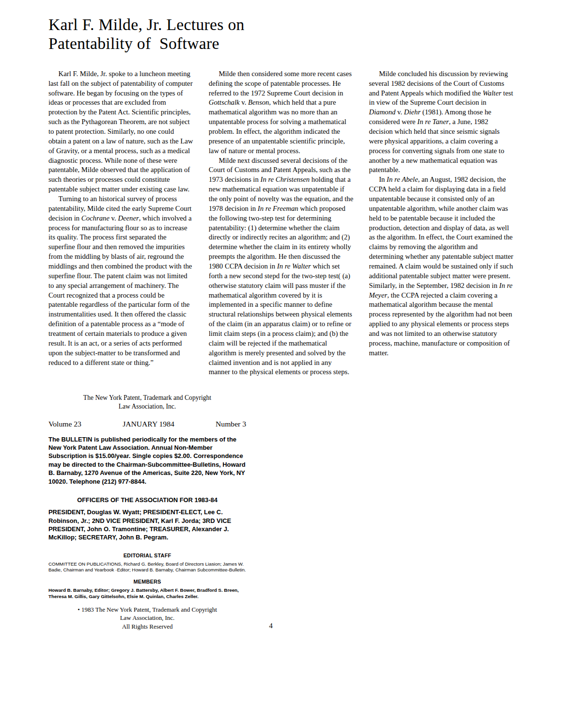Karl F. Milde, Jr. Lectures on
Patentability of Software
Karl F. Milde, Jr. spoke to a luncheon meeting last fall on the subject of patentability of computer software. He began by focusing on the types of ideas or processes that are excluded from protection by the Patent Act. Scientific principles, such as the Pythagorean Theorem, are not subject to patent protection. Similarly, no one could obtain a patent on a law of nature, such as the Law of Gravity, or a mental process, such as a medical diagnostic process. While none of these were patentable, Milde observed that the application of such theories or processes could constitute patentable subject matter under existing case law.
Turning to an historical survey of process patentability, Milde cited the early Supreme Court decision in Cochrane v. Deener, which involved a process for manufacturing flour so as to increase its quality. The process first separated the superfine flour and then removed the impurities from the middling by blasts of air, reground the middlings and then combined the product with the superfine flour. The patent claim was not limited to any special arrangement of machinery. The Court recognized that a process could be patentable regardless of the particular form of the instrumentalities used. It then offered the classic definition of a patentable process as a “mode of treatment of certain materials to produce a given result. It is an act, or a series of acts performed upon the subject-matter to be transformed and reduced to a different state or thing.”
Milde then considered some more recent cases defining the scope of patentable processes. He referred to the 1972 Supreme Court decision in Gottschalk v. Benson, which held that a pure mathematical algorithm was no more than an unpatentable process for solving a mathematical problem. In effect, the algorithm indicated the presence of an unpatentable scientific principle, law of nature or mental process.
Milde next discussed several decisions of the Court of Customs and Patent Appeals, such as the 1973 decisions in In re Christensen holding that a new mathematical equation was unpatentable if the only point of novelty was the equation, and the 1978 decision in In re Freeman which proposed the following two-step test for determining patentability: (1) determine whether the claim directly or indirectly recites an algorithm; and (2) determine whether the claim in its entirety wholly preempts the algorithm. He then discussed the 1980 CCPA decision in In re Walter which set forth a new second stepd for the two-step test( (a) otherwise statutory claim will pass muster if the mathematical algorithm covered by it is implemented in a specific manner to define structural relationships between physical elements of the claim (in an apparatus claim) or to refine or limit claim steps (in a process claim); and (b) the claim will be rejected if the mathematical algorithm is merely presented and solved by the claimed invention and is not applied in any manner to the physical elements or process steps.
Milde concluded his discussion by reviewing several 1982 decisions of the Court of Customs and Patent Appeals which modified the Walter test in view of the Supreme Court decision in Diamond v. Diehr (1981). Among those he considered were In re Taner, a June, 1982 decision which held that since seismic signals were physical apparitions, a claim covering a process for converting signals from one state to another by a new mathematical equation was patentable.
In In re Abele, an August, 1982 decision, the CCPA held a claim for displaying data in a field unpatentable because it consisted only of an unpatentable algorithm, while another claim was held to be patentable because it included the production, detection and display of data, as well as the algorithm. In effect, the Court examined the claims by removing the algorithm and determining whether any patentable subject matter remained. A claim would be sustained only if such additional patentable subject matter were present. Similarly, in the September, 1982 decision in In re Meyer, the CCPA rejected a claim covering a mathematical algorithm because the mental process represented by the algorithm had not been applied to any physical elements or process steps and was not limited to an otherwise statutory process, machine, manufacture or composition of matter.
The New York Patent, Trademark and Copyright
Law Association, Inc.
Volume 23 JANUARY 1984 Number 3
The BULLETIN is published periodically for the members of the New York Patent Law Association. Annual Non-Member Subscription is $15.00/year. Single copies $2.00. Correspondence may be directed to the Chairman-Subcommittee-Bulletins, Howard B. Barnaby, 1270 Avenue of the Americas, Suite 220, New York, NY 10020. Telephone (212) 977-8844.
OFFICERS OF THE ASSOCIATION FOR 1983-84
PRESIDENT, Douglas W. Wyatt; PRESIDENT-ELECT, Lee C. Robinson, Jr.; 2ND VICE PRESIDENT, Karl F. Jorda; 3RD VICE PRESIDENT, John O. Tramontine; TREASURER, Alexander J. McKillop; SECRETARY, John B. Pegram.
EDITORIAL STAFF
COMMITTEE ON PUBLICATIONS, Richard G. Berkley, Board of Directors Liasion; James W. Badie, Chairman and Yearbook ·Editor; Howard B. Barnaby, Chairman Subcommittee-Bulletin.
MEMBERS
Howard B. Barnaby, Editor; Gregory J. Battersby, Albert F. Bower, Bradford S. Breen, Theresa M. Gillis, Gary Gittelsohn, Elsie M. Quinlan, Charles Zeller.
• 1983 The New York Patent, Trademark and Copyright
Law Association, Inc.
All Rights Reserved
4